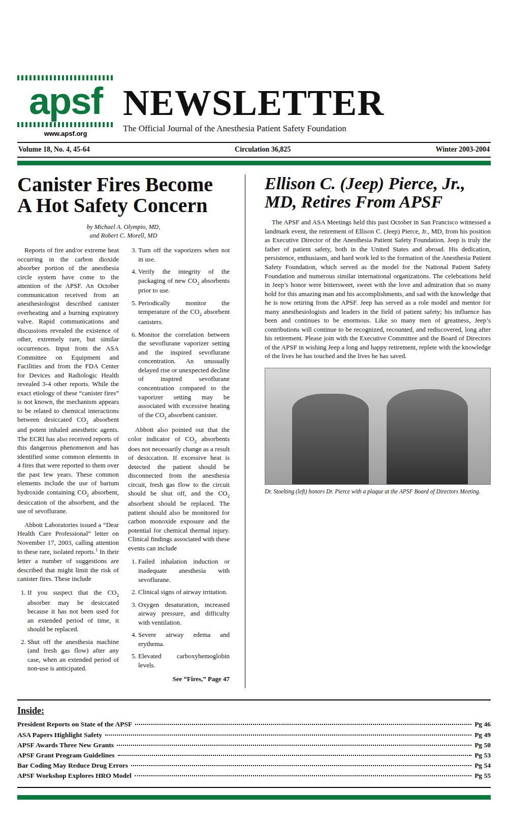apsf www.apsf.org
NEWSLETTER
The Official Journal of the Anesthesia Patient Safety Foundation
Volume 18, No. 4, 45-64
Circulation 36,825
Winter 2003-2004
Canister Fires Become A Hot Safety Concern
by Michael A. Olympio, MD,
and Robert C. Morell, MD
Reports of fire and/or extreme heat occurring in the carbon dioxide absorber portion of the anesthesia circle system have come to the attention of the APSF. An October communication received from an anesthesiologist described canister overheating and a burning expiratory valve. Rapid communications and discussions revealed the existence of other, extremely rare, but similar occurrences. Input from the ASA Committee on Equipment and Facilities and from the FDA Center for Devices and Radiologic Health revealed 3-4 other reports. While the exact etiology of these “canister fires” is not known, the mechanism appears to be related to chemical interactions between desiccated CO2 absorbent and potent inhaled anesthetic agents. The ECRI has also received reports of this dangerous phenomenon and has identified some common elements in 4 fires that were reported to them over the past few years. These common elements include the use of barium hydroxide containing CO2 absorbent, desiccation of the absorbent, and the use of sevoflurane.
Abbott Laboratories issued a “Dear Health Care Professional” letter on November 17, 2003, calling attention to these rare, isolated reports.1 In their letter a number of suggestions are described that might limit the risk of canister fires. These include
If you suspect that the CO2 absorber may be desiccated because it has not been used for an extended period of time, it should be replaced.
Shut off the anesthesia machine (and fresh gas flow) after any case, when an extended period of non-use is anticipated.
Turn off the vaporizers when not in use.
Verify the integrity of the packaging of new CO2 absorbents prior to use.
Periodically monitor the temperature of the CO2 absorbent canisters.
Monitor the correlation between the sevoflurane vaporizer setting and the inspired sevoflurane concentration. An unusually delayed rise or unexpected decline of inspired sevoflurane concentration compared to the vaporizer setting may be associated with excessive heating of the CO2 absorbent canister.
Abbott also pointed out that the color indicator of CO2 absorbents does not necessarily change as a result of desiccation. If excessive heat is detected the patient should be disconnected from the anesthesia circuit, fresh gas flow to the circuit should be shut off, and the CO2 absorbent should be replaced. The patient should also be monitored for carbon monoxide exposure and the potential for chemical thermal injury. Clinical findings associated with these events can include
Failed inhalation induction or inadequate anesthesia with sevoflurane.
Clinical signs of airway irritation.
Oxygen desaturation, increased airway pressure, and difficulty with ventilation.
Severe airway edema and erythema.
Elevated carboxyhemoglobin levels.
See “Fires,” Page 47
Ellison C. (Jeep) Pierce, Jr., MD, Retires From APSF
The APSF and ASA Meetings held this past October in San Francisco witnessed a landmark event, the retirement of Ellison C. (Jeep) Pierce, Jr., MD, from his position as Executive Director of the Anesthesia Patient Safety Foundation. Jeep is truly the father of patient safety, both in the United States and abroad. His dedication, persistence, enthusiasm, and hard work led to the formation of the Anesthesia Patient Safety Foundation, which served as the model for the National Patient Safety Foundation and numerous similar international organizations. The celebrations held in Jeep’s honor were bittersweet, sweet with the love and admiration that so many hold for this amazing man and his accomplishments, and sad with the knowledge that he is now retiring from the APSF. Jeep has served as a role model and mentor for many anesthesiologists and leaders in the field of patient safety; his influence has been and continues to be enormous. Like so many men of greatness, Jeep’s contributions will continue to be recognized, recounted, and rediscovered, long after his retirement. Please join with the Executive Committee and the Board of Directors of the APSF in wishing Jeep a long and happy retirement, replete with the knowledge of the lives he has touched and the lives he has saved.
Dr. Stoelting (left) honors Dr. Pierce with a plaque at the APSF Board of Directors Meeting.
Inside:
President Reports on State of the APSF Pg 46
ASA Papers Highlight Safety Pg 49
APSF Awards Three New Grants Pg 50
APSF Grant Program Guidelines Pg 53
Bar Coding May Reduce Drug Errors Pg 54
APSF Workshop Explores HRO Model Pg 55